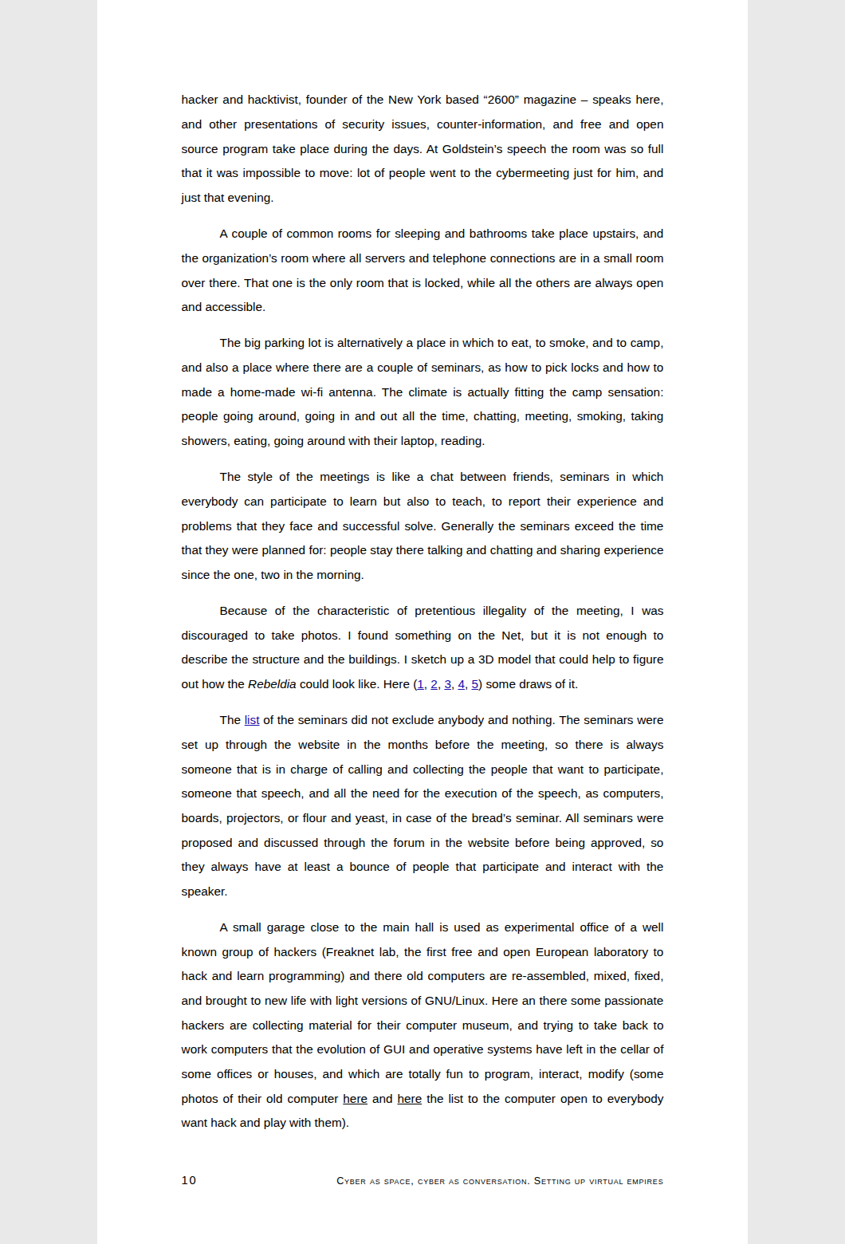hacker and hacktivist, founder of the New York based “2600” magazine – speaks here, and other presentations of security issues, counter-information, and free and open source program take place during the days. At Goldstein’s speech the room was so full that it was impossible to move: lot of people went to the cybermeeting just for him, and just that evening.
A couple of common rooms for sleeping and bathrooms take place upstairs, and the organization’s room where all servers and telephone connections are in a small room over there. That one is the only room that is locked, while all the others are always open and accessible.
The big parking lot is alternatively a place in which to eat, to smoke, and to camp, and also a place where there are a couple of seminars, as how to pick locks and how to made a home-made wi-fi antenna. The climate is actually fitting the camp sensation: people going around, going in and out all the time, chatting, meeting, smoking, taking showers, eating, going around with their laptop, reading.
The style of the meetings is like a chat between friends, seminars in which everybody can participate to learn but also to teach, to report their experience and problems that they face and successful solve. Generally the seminars exceed the time that they were planned for: people stay there talking and chatting and sharing experience since the one, two in the morning.
Because of the characteristic of pretentious illegality of the meeting, I was discouraged to take photos. I found something on the Net, but it is not enough to describe the structure and the buildings. I sketch up a 3D model that could help to figure out how the Rebeldia could look like. Here (1, 2, 3, 4, 5) some draws of it.
The list of the seminars did not exclude anybody and nothing. The seminars were set up through the website in the months before the meeting, so there is always someone that is in charge of calling and collecting the people that want to participate, someone that speech, and all the need for the execution of the speech, as computers, boards, projectors, or flour and yeast, in case of the bread’s seminar. All seminars were proposed and discussed through the forum in the website before being approved, so they always have at least a bounce of people that participate and interact with the speaker.
A small garage close to the main hall is used as experimental office of a well known group of hackers (Freaknet lab, the first free and open European laboratory to hack and learn programming) and there old computers are re-assembled, mixed, fixed, and brought to new life with light versions of GNU/Linux. Here an there some passionate hackers are collecting material for their computer museum, and trying to take back to work computers that the evolution of GUI and operative systems have left in the cellar of some offices or houses, and which are totally fun to program, interact, modify (some photos of their old computer here and here the list to the computer open to everybody want hack and play with them).
10 Cyber as space, cyber as conversation. Setting up virtual empires